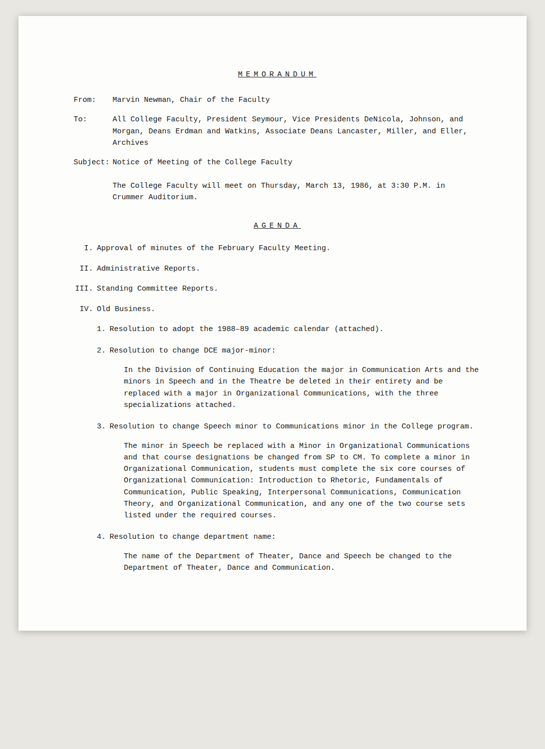MEMORANDUM
From:
Marvin Newman, Chair of the Faculty
To:
All College Faculty, President Seymour, Vice Presidents DeNicola, Johnson, and Morgan, Deans Erdman and Watkins, Associate Deans Lancaster, Miller, and Eller, Archives
Subject:
Notice of Meeting of the College Faculty
The College Faculty will meet on Thursday, March 13, 1986, at 3:30 P.M. in Crummer Auditorium.
AGENDA
I. Approval of minutes of the February Faculty Meeting.
II. Administrative Reports.
III. Standing Committee Reports.
IV. Old Business.
1. Resolution to adopt the 1988–89 academic calendar (attached).
2. Resolution to change DCE major-minor:
In the Division of Continuing Education the major in Communication Arts and the minors in Speech and in the Theatre be deleted in their entirety and be replaced with a major in Organizational Communications, with the three specializations attached.
3. Resolution to change Speech minor to Communications minor in the College program.
The minor in Speech be replaced with a Minor in Organizational Communications and that course designations be changed from SP to CM. To complete a minor in Organizational Communication, students must complete the six core courses of Organizational Communication: Introduction to Rhetoric, Fundamentals of Communication, Public Speaking, Interpersonal Communications, Communication Theory, and Organizational Communication, and any one of the two course sets listed under the required courses.
4. Resolution to change department name:
The name of the Department of Theater, Dance and Speech be changed to the Department of Theater, Dance and Communication.